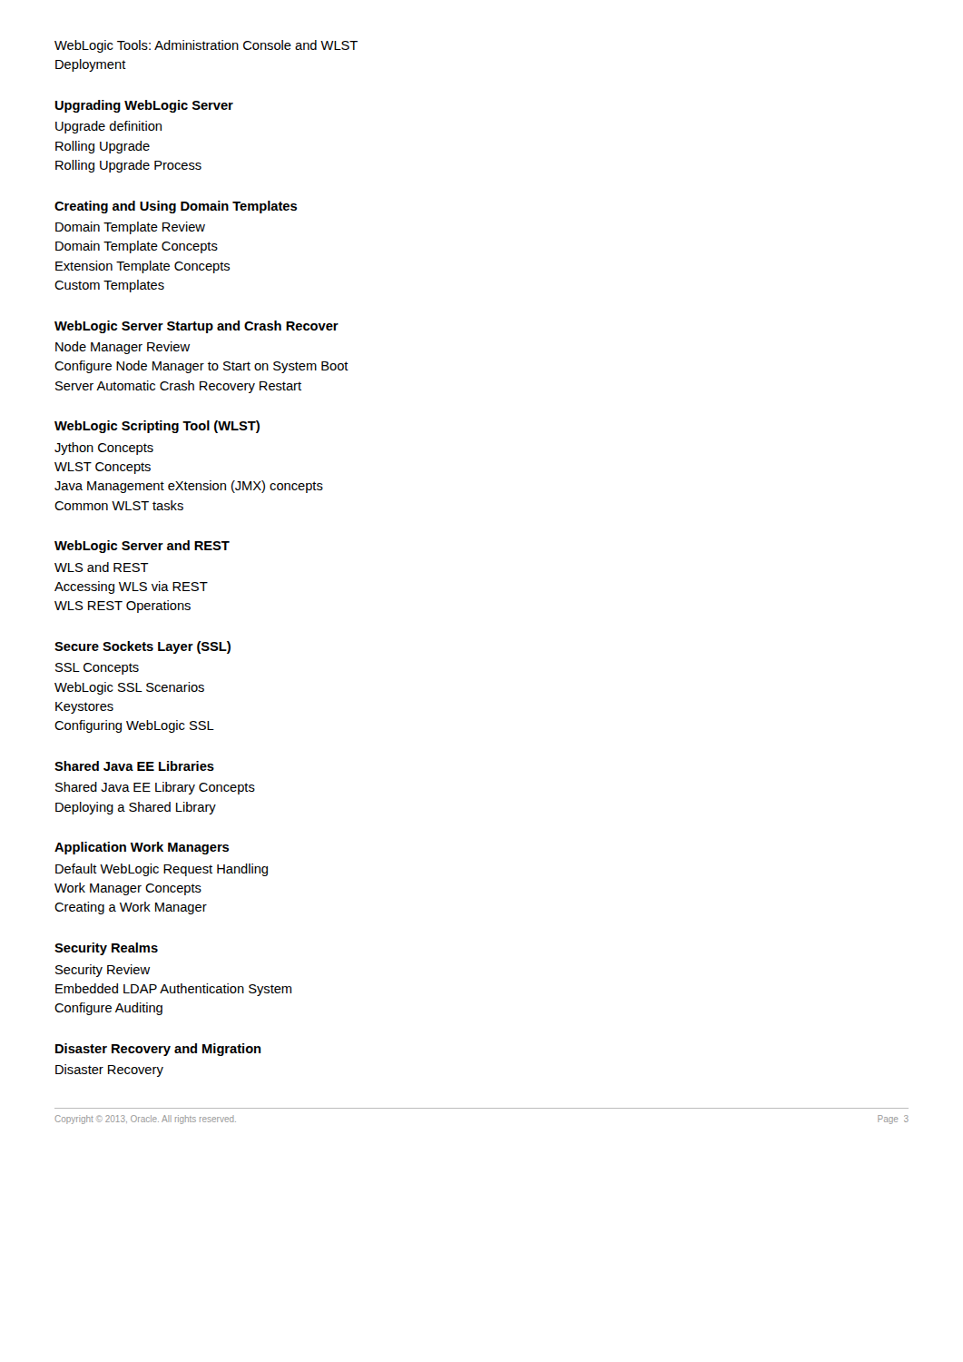WebLogic Tools: Administration Console and WLST
Deployment
Upgrading WebLogic Server
Upgrade definition
Rolling Upgrade
Rolling Upgrade Process
Creating and Using Domain Templates
Domain Template Review
Domain Template Concepts
Extension Template Concepts
Custom Templates
WebLogic Server Startup and Crash Recover
Node Manager Review
Configure Node Manager to Start on System Boot
Server Automatic Crash Recovery Restart
WebLogic Scripting Tool (WLST)
Jython Concepts
WLST Concepts
Java Management eXtension (JMX) concepts
Common WLST tasks
WebLogic Server and REST
WLS and REST
Accessing WLS via REST
WLS REST Operations
Secure Sockets Layer (SSL)
SSL Concepts
WebLogic SSL Scenarios
Keystores
Configuring WebLogic SSL
Shared Java EE Libraries
Shared Java EE Library Concepts
Deploying a Shared Library
Application Work Managers
Default WebLogic Request Handling
Work Manager Concepts
Creating a Work Manager
Security Realms
Security Review
Embedded LDAP Authentication System
Configure Auditing
Disaster Recovery and Migration
Disaster Recovery
Copyright © 2013, Oracle. All rights reserved. Page 3